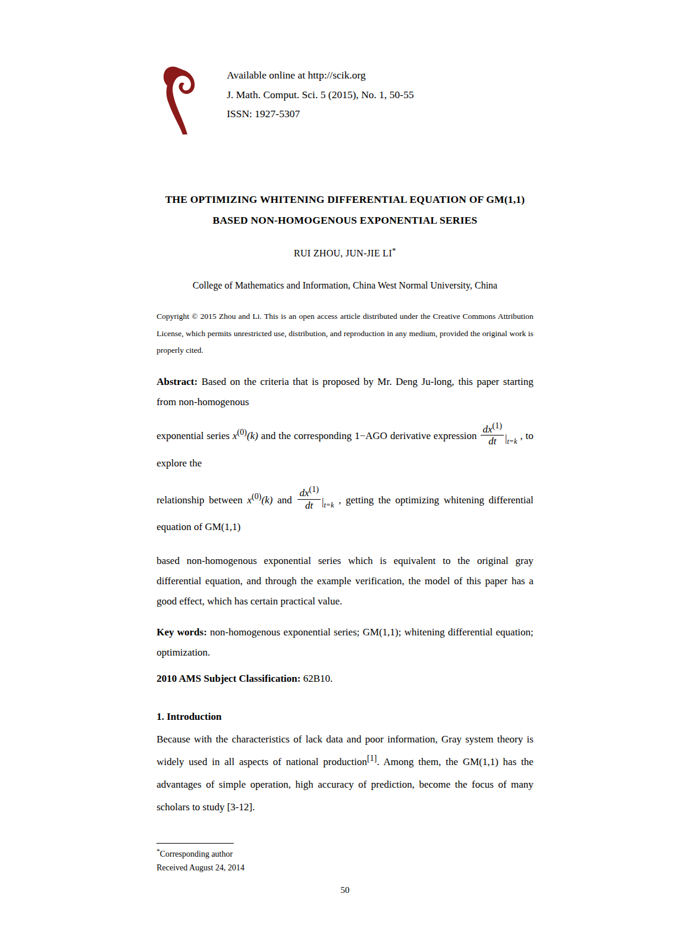Available online at http://scik.org
J. Math. Comput. Sci. 5 (2015), No. 1, 50-55
ISSN: 1927-5307
The Optimizing Whitening Differential Equation of GM(1,1)
Based Non-Homogenous Exponential Series
RUI ZHOU, JUN-JIE LI*
College of Mathematics and Information, China West Normal University, China
Copyright © 2015 Zhou and Li. This is an open access article distributed under the Creative Commons Attribution License, which permits unrestricted use, distribution, and reproduction in any medium, provided the original work is properly cited.
Abstract: Based on the criteria that is proposed by Mr. Deng Ju-long, this paper starting from non-homogenous
exponential series x(0)(k) and the corresponding 1−AGO derivative expression dx(1) dt|t=k , to explore the
relationship between x(0)(k) and dx(1) dt|t=k , getting the optimizing whitening differential equation of GM(1,1)
based non-homogenous exponential series which is equivalent to the original gray differential equation, and through the example verification, the model of this paper has a good effect, which has certain practical value.
Key words: non-homogenous exponential series; GM(1,1); whitening differential equation; optimization.
2010 AMS Subject Classification: 62B10.
1. Introduction
Because with the characteristics of lack data and poor information, Gray system theory is widely used in all aspects of national production[1]. Among them, the GM(1,1) has the advantages of simple operation, high accuracy of prediction, become the focus of many scholars to study [3-12].
*Corresponding author
Received August 24, 2014
50